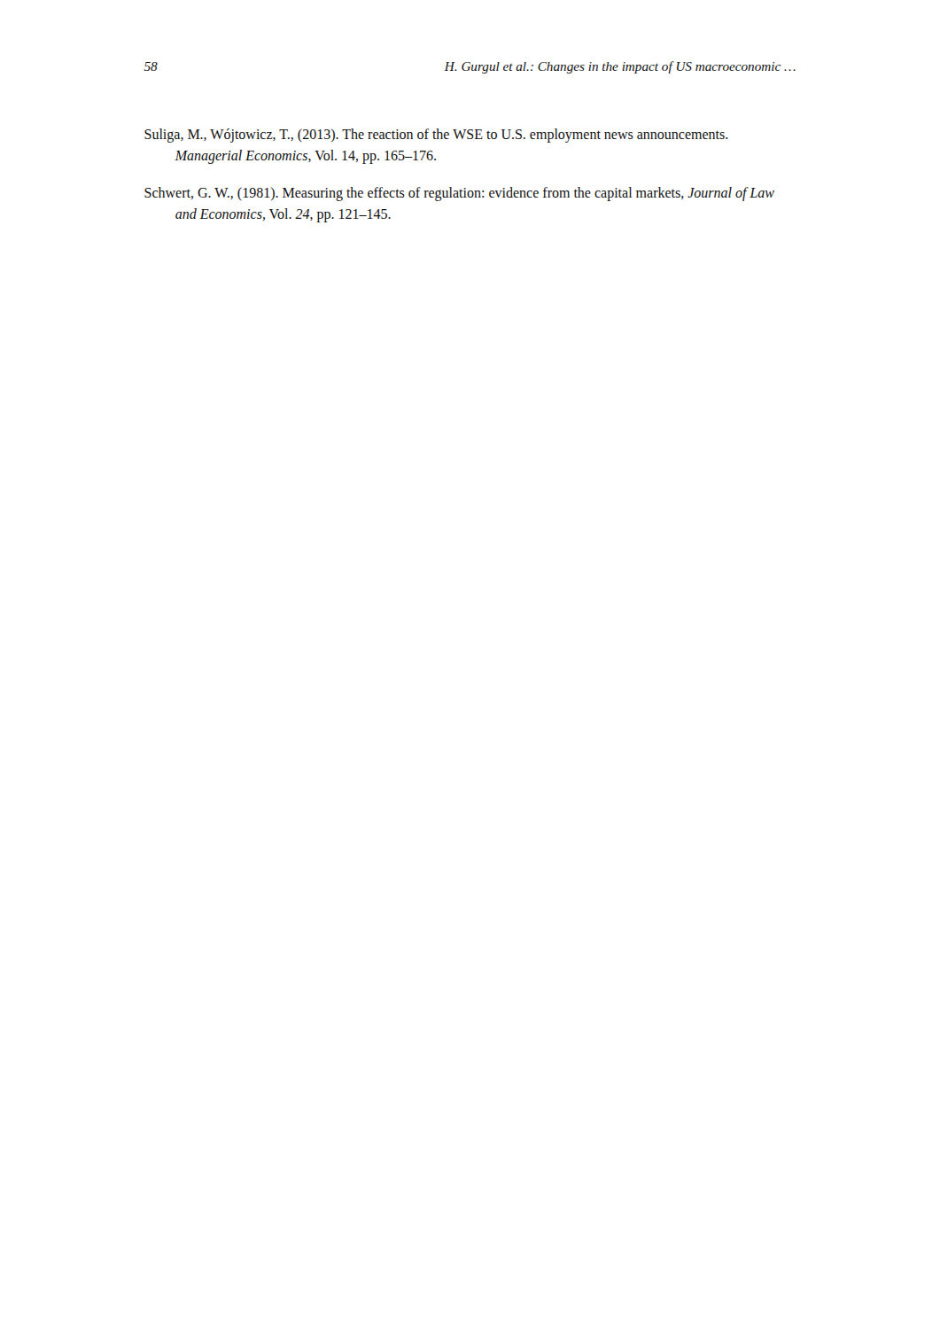58 H. Gurgul et al.: Changes in the impact of US macroeconomic …
Suliga, M., Wójtowicz, T., (2013). The reaction of the WSE to U.S. employment news announcements. Managerial Economics, Vol. 14, pp. 165–176.
Schwert, G. W., (1981). Measuring the effects of regulation: evidence from the capital markets, Journal of Law and Economics, Vol. 24, pp. 121–145.